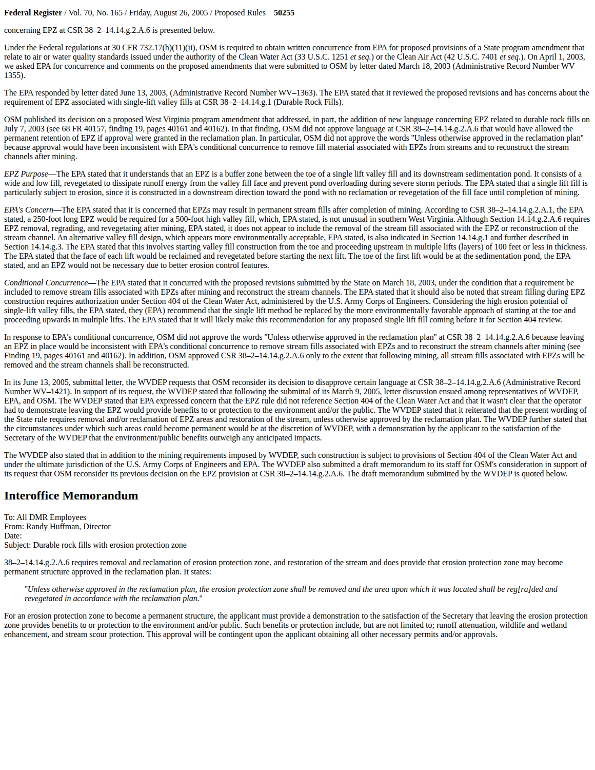Federal Register / Vol. 70, No. 165 / Friday, August 26, 2005 / Proposed Rules 50255
concerning EPZ at CSR 38–2–14.14.g.2.A.6 is presented below.
Under the Federal regulations at 30 CFR 732.17(h)(11)(ii), OSM is required to obtain written concurrence from EPA for proposed provisions of a State program amendment that relate to air or water quality standards issued under the authority of the Clean Water Act (33 U.S.C. 1251 et seq.) or the Clean Air Act (42 U.S.C. 7401 et seq.). On April 1, 2003, we asked EPA for concurrence and comments on the proposed amendments that were submitted to OSM by letter dated March 18, 2003 (Administrative Record Number WV–1355).
The EPA responded by letter dated June 13, 2003, (Administrative Record Number WV–1363). The EPA stated that it reviewed the proposed revisions and has concerns about the requirement of EPZ associated with single-lift valley fills at CSR 38–2–14.14.g.1 (Durable Rock Fills).
OSM published its decision on a proposed West Virginia program amendment that addressed, in part, the addition of new language concerning EPZ related to durable rock fills on July 7, 2003 (see 68 FR 40157, finding 19, pages 40161 and 40162). In that finding, OSM did not approve language at CSR 38–2–14.14.g.2.A.6 that would have allowed the permanent retention of EPZ if approval were granted in the reclamation plan. In particular, OSM did not approve the words ''Unless otherwise approved in the reclamation plan'' because approval would have been inconsistent with EPA's conditional concurrence to remove fill material associated with EPZs from streams and to reconstruct the stream channels after mining.
EPZ Purpose—The EPA stated that it understands that an EPZ is a buffer zone between the toe of a single lift valley fill and its downstream sedimentation pond. It consists of a wide and low fill, revegetated to dissipate runoff energy from the valley fill face and prevent pond overloading during severe storm periods. The EPA stated that a single lift fill is particularly subject to erosion, since it is constructed in a downstream direction toward the pond with no reclamation or revegetation of the fill face until completion of mining.
EPA's Concern—The EPA stated that it is concerned that EPZs may result in permanent stream fills after completion of mining. According to CSR 38–2–14.14.g.2.A.1, the EPA stated, a 250-foot long EPZ would be required for a 500-foot high valley fill, which, EPA stated, is not unusual in southern West Virginia. Although Section 14.14.g.2.A.6 requires EPZ removal, regrading, and revegetating after mining, EPA stated, it does not appear to include the removal of the stream fill associated with the EPZ or reconstruction of the stream channel. An alternative valley fill design, which appears more environmentally acceptable, EPA stated, is also indicated in Section 14.14.g.1 and further described in Section 14.14.g.3. The EPA stated that this involves starting valley fill construction from the toe and proceeding upstream in multiple lifts (layers) of 100 feet or less in thickness. The EPA stated that the face of each lift would be reclaimed and revegetated before starting the next lift. The toe of the first lift would be at the sedimentation pond, the EPA stated, and an EPZ would not be necessary due to better erosion control features.
Conditional Concurrence—The EPA stated that it concurred with the proposed revisions submitted by the State on March 18, 2003, under the condition that a requirement be included to remove stream fills associated with EPZs after mining and reconstruct the stream channels. The EPA stated that it should also be noted that stream filling during EPZ construction requires authorization under Section 404 of the Clean Water Act, administered by the U.S. Army Corps of Engineers. Considering the high erosion potential of single-lift valley fills, the EPA stated, they (EPA) recommend that the single lift method be replaced by the more environmentally favorable approach of starting at the toe and proceeding upwards in multiple lifts. The EPA stated that it will likely make this recommendation for any proposed single lift fill coming before it for Section 404 review.
In response to EPA's conditional concurrence, OSM did not approve the words ''Unless otherwise approved in the reclamation plan'' at CSR 38–2–14.14.g.2.A.6 because leaving an EPZ in place would be inconsistent with EPA's conditional concurrence to remove stream fills associated with EPZs and to reconstruct the stream channels after mining (see Finding 19, pages 40161 and 40162). In addition, OSM approved CSR 38–2–14.14.g.2.A.6 only to the extent that following mining, all stream fills associated with EPZs will be removed and the stream channels shall be reconstructed.
In its June 13, 2005, submittal letter, the WVDEP requests that OSM reconsider its decision to disapprove certain language at CSR 38–2–14.14.g.2.A.6 (Administrative Record Number WV–1421). In support of its request, the WVDEP stated that following the submittal of its March 9, 2005, letter discussion ensued among representatives of WVDEP, EPA, and OSM. The WVDEP stated that EPA expressed concern that the EPZ rule did not reference Section 404 of the Clean Water Act and that it wasn't clear that the operator had to demonstrate leaving the EPZ would provide benefits to or protection to the environment and/or the public. The WVDEP stated that it reiterated that the present wording of the State rule requires removal and/or reclamation of EPZ areas and restoration of the stream, unless otherwise approved by the reclamation plan. The WVDEP further stated that the circumstances under which such areas could become permanent would be at the discretion of WVDEP, with a demonstration by the applicant to the satisfaction of the Secretary of the WVDEP that the environment/public benefits outweigh any anticipated impacts.
The WVDEP also stated that in addition to the mining requirements imposed by WVDEP, such construction is subject to provisions of Section 404 of the Clean Water Act and under the ultimate jurisdiction of the U.S. Army Corps of Engineers and EPA. The WVDEP also submitted a draft memorandum to its staff for OSM's consideration in support of its request that OSM reconsider its previous decision on the EPZ provision at CSR 38–2–14.14.g.2.A.6. The draft memorandum submitted by the WVDEP is quoted below.
Interoffice Memorandum
To: All DMR Employees
From: Randy Huffman, Director
Date:
Subject: Durable rock fills with erosion protection zone
38–2–14.14.g.2.A.6 requires removal and reclamation of erosion protection zone, and restoration of the stream and does provide that erosion protection zone may become permanent structure approved in the reclamation plan. It states:
''Unless otherwise approved in the reclamation plan, the erosion protection zone shall be removed and the area upon which it was located shall be reg[ra]ded and revegetated in accordance with the reclamation plan.''
For an erosion protection zone to become a permanent structure, the applicant must provide a demonstration to the satisfaction of the Secretary that leaving the erosion protection zone provides benefits to or protection to the environment and/or public. Such benefits or protection include, but are not limited to; runoff attenuation, wildlife and wetland enhancement, and stream scour protection. This approval will be contingent upon the applicant obtaining all other necessary permits and/or approvals.